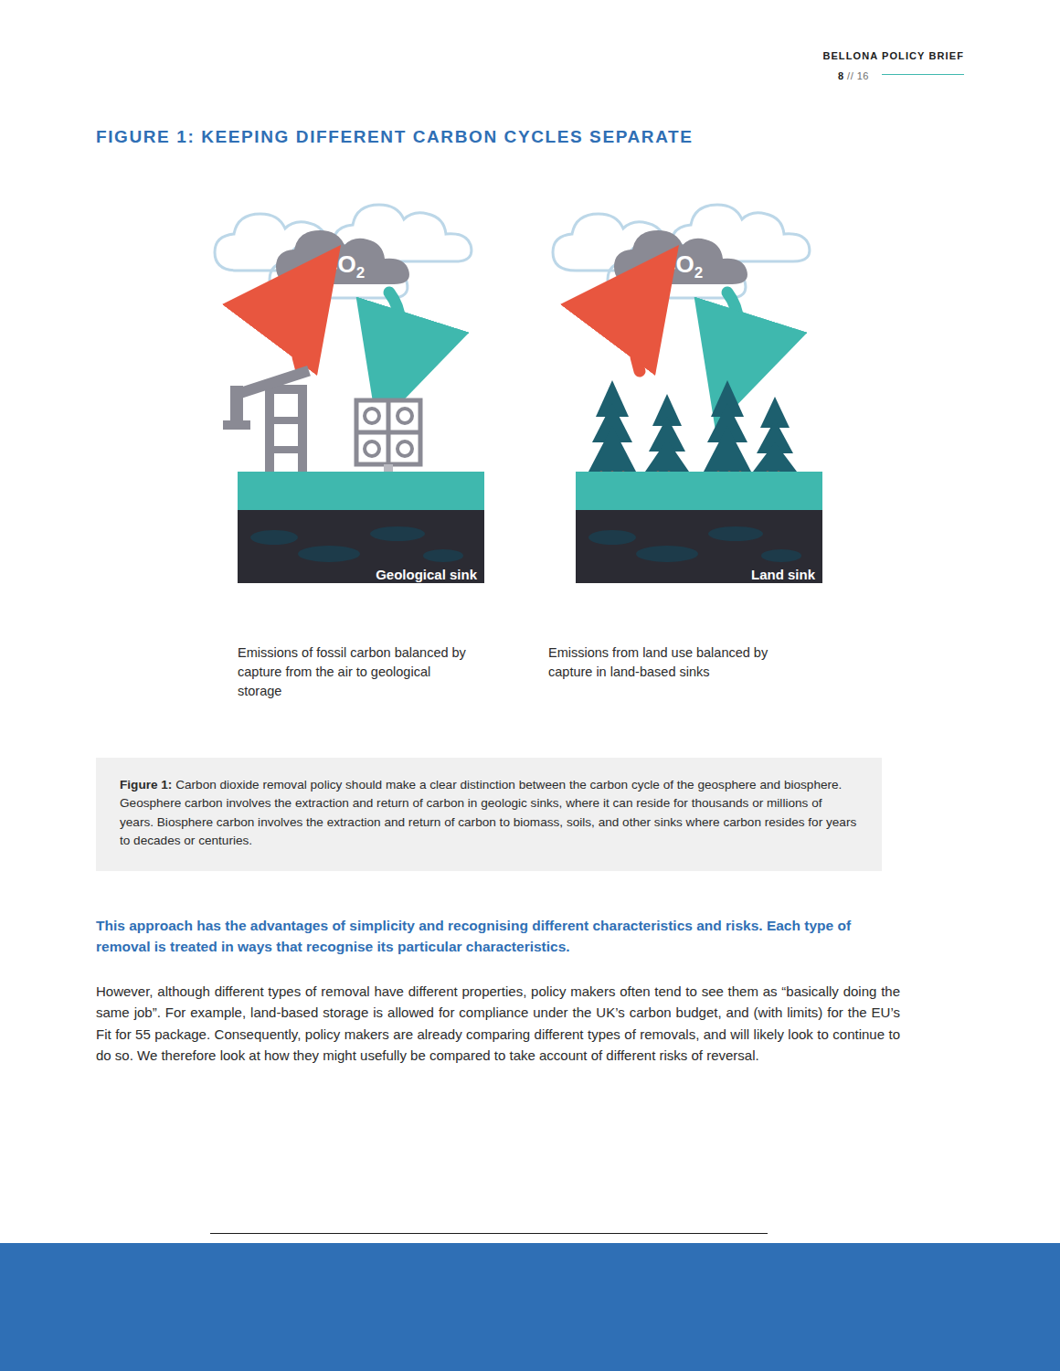BELLONA POLICY BRIEF
8 // 16
Figure 1: Keeping different carbon cycles separate
Two panels comparing the geological carbon sink and the land carbon sink Left panel: CO2 cloud above an oil derrick and a storage facility, with arrows showing carbon extracted from and returned to a geological sink. Right panel: CO2 cloud above trees, with arrows showing carbon extracted from and returned to a land sink. CO2 Geological sink CO2 Land sink
Emissions of fossil carbon balanced by capture from the air to geological storage
Emissions from land use balanced by capture in land-based sinks
Figure 1: Carbon dioxide removal policy should make a clear distinction between the carbon cycle of the geosphere and biosphere. Geosphere carbon involves the extraction and return of carbon in geologic sinks, where it can reside for thousands or millions of years. Biosphere carbon involves the extraction and return of carbon to biomass, soils, and other sinks where carbon resides for years to decades or centuries.
This approach has the advantages of simplicity and recognising different characteristics and risks. Each type of removal is treated in ways that recognise its particular characteristics.
However, although different types of removal have different properties, policy makers often tend to see them as “basically doing the same job”. For example, land-based storage is allowed for compliance under the UK’s carbon budget, and (with limits) for the EU’s Fit for 55 package. Consequently, policy makers are already comparing different types of removals, and will likely look to continue to do so. We therefore look at how they might usefully be compared to take account of different risks of reversal.